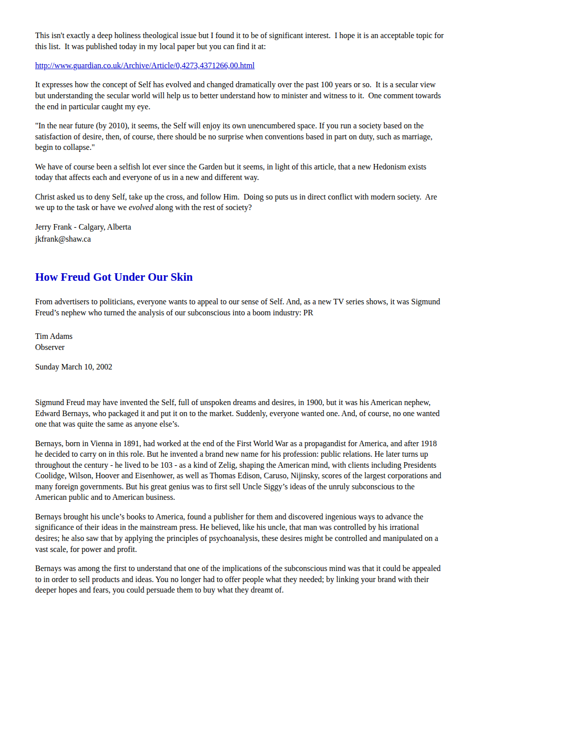This isn't exactly a deep holiness theological issue but I found it to be of significant interest. I hope it is an acceptable topic for this list. It was published today in my local paper but you can find it at:
http://www.guardian.co.uk/Archive/Article/0,4273,4371266,00.html
It expresses how the concept of Self has evolved and changed dramatically over the past 100 years or so. It is a secular view but understanding the secular world will help us to better understand how to minister and witness to it. One comment towards the end in particular caught my eye.
"In the near future (by 2010), it seems, the Self will enjoy its own unencumbered space. If you run a society based on the satisfaction of desire, then, of course, there should be no surprise when conventions based in part on duty, such as marriage, begin to collapse."
We have of course been a selfish lot ever since the Garden but it seems, in light of this article, that a new Hedonism exists today that affects each and everyone of us in a new and different way.
Christ asked us to deny Self, take up the cross, and follow Him. Doing so puts us in direct conflict with modern society. Are we up to the task or have we evolved along with the rest of society?
Jerry Frank - Calgary, Alberta
jkfrank@shaw.ca
How Freud Got Under Our Skin
From advertisers to politicians, everyone wants to appeal to our sense of Self. And, as a new TV series shows, it was Sigmund Freud’s nephew who turned the analysis of our subconscious into a boom industry: PR
Tim Adams
Observer
Sunday March 10, 2002
Sigmund Freud may have invented the Self, full of unspoken dreams and desires, in 1900, but it was his American nephew, Edward Bernays, who packaged it and put it on to the market. Suddenly, everyone wanted one. And, of course, no one wanted one that was quite the same as anyone else’s.
Bernays, born in Vienna in 1891, had worked at the end of the First World War as a propagandist for America, and after 1918 he decided to carry on in this role. But he invented a brand new name for his profession: public relations. He later turns up throughout the century - he lived to be 103 - as a kind of Zelig, shaping the American mind, with clients including Presidents Coolidge, Wilson, Hoover and Eisenhower, as well as Thomas Edison, Caruso, Nijinsky, scores of the largest corporations and many foreign governments. But his great genius was to first sell Uncle Siggy’s ideas of the unruly subconscious to the American public and to American business.
Bernays brought his uncle’s books to America, found a publisher for them and discovered ingenious ways to advance the significance of their ideas in the mainstream press. He believed, like his uncle, that man was controlled by his irrational desires; he also saw that by applying the principles of psychoanalysis, these desires might be controlled and manipulated on a vast scale, for power and profit.
Bernays was among the first to understand that one of the implications of the subconscious mind was that it could be appealed to in order to sell products and ideas. You no longer had to offer people what they needed; by linking your brand with their deeper hopes and fears, you could persuade them to buy what they dreamt of.